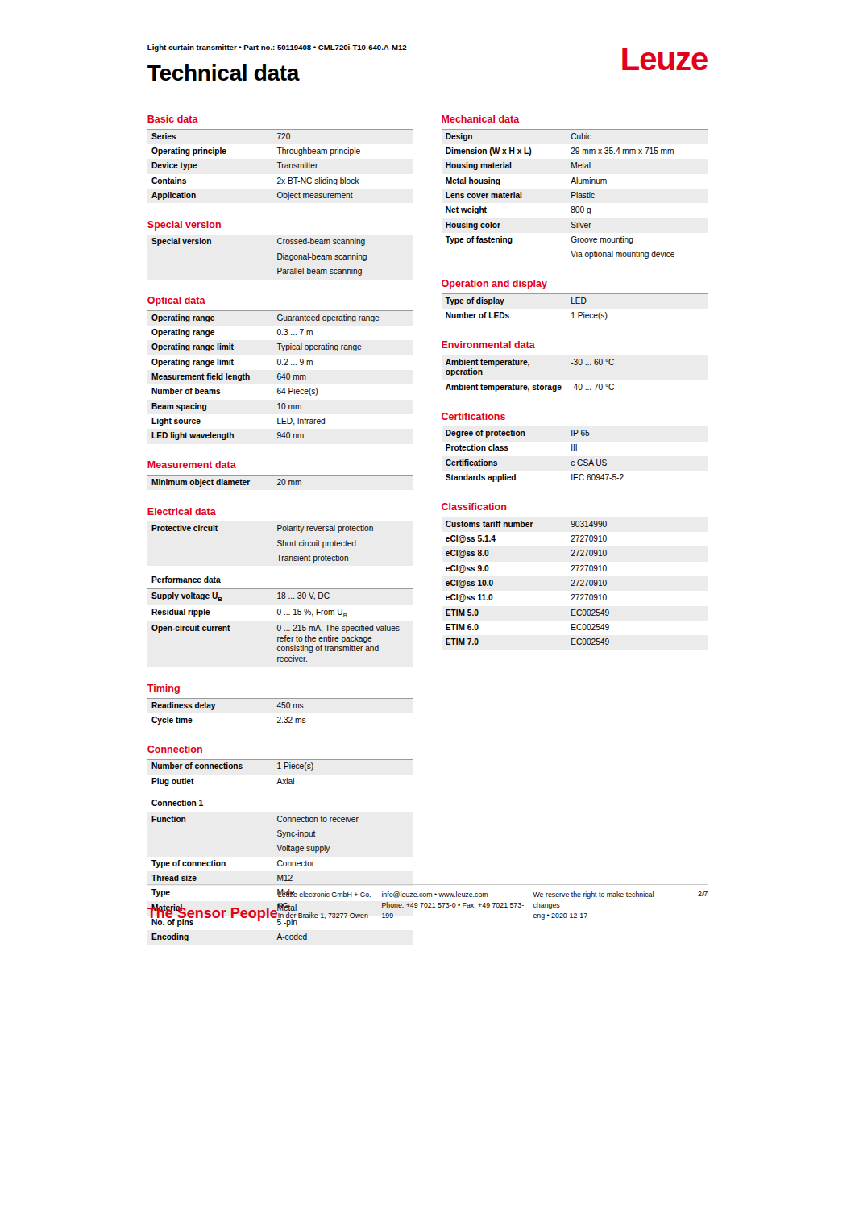Light curtain transmitter • Part no.: 50119408 • CML720i-T10-640.A-M12
Technical data
Leuze
Basic data
| Series | 720 |
| Operating principle | Throughbeam principle |
| Device type | Transmitter |
| Contains | 2x BT-NC sliding block |
| Application | Object measurement |
Special version
| Special version | Crossed-beam scanning |
| | Diagonal-beam scanning |
| | Parallel-beam scanning |
Optical data
| Operating range | Guaranteed operating range |
| Operating range | 0.3 ... 7 m |
| Operating range limit | Typical operating range |
| Operating range limit | 0.2 ... 9 m |
| Measurement field length | 640 mm |
| Number of beams | 64 Piece(s) |
| Beam spacing | 10 mm |
| Light source | LED, Infrared |
| LED light wavelength | 940 nm |
Measurement data
| Minimum object diameter | 20 mm |
Electrical data
| Protective circuit | Polarity reversal protection |
| | Short circuit protected |
| | Transient protection |
| Performance data |
| Supply voltage U B | 18 ... 30 V, DC |
| Residual ripple | 0 ... 15 %, From U B |
| Open-circuit current | 0 ... 215 mA, The specified values refer to the entire package consisting of transmitter and receiver. |
Timing
| Readiness delay | 450 ms |
| Cycle time | 2.32 ms |
Connection
| Number of connections | 1 Piece(s) |
| Plug outlet | Axial |
| Connection 1 |
| Function | Connection to receiver |
| | Sync-input |
| | Voltage supply |
| Type of connection | Connector |
| Thread size | M12 |
| Type | Male |
| Material | Metal |
| No. of pins | 5 -pin |
| Encoding | A-coded |
Mechanical data
| Design | Cubic |
| Dimension (W x H x L) | 29 mm x 35.4 mm x 715 mm |
| Housing material | Metal |
| Metal housing | Aluminum |
| Lens cover material | Plastic |
| Net weight | 800 g |
| Housing color | Silver |
| Type of fastening | Groove mounting |
| | Via optional mounting device |
Operation and display
| Type of display | LED |
| Number of LEDs | 1 Piece(s) |
Environmental data
| Ambient temperature, operation | -30 ... 60 °C |
| Ambient temperature, storage | -40 ... 70 °C |
Certifications
| Degree of protection | IP 65 |
| Protection class | III |
| Certifications | c CSA US |
| Standards applied | IEC 60947-5-2 |
Classification
| Customs tariff number | 90314990 |
| eCl@ss 5.1.4 | 27270910 |
| eCl@ss 8.0 | 27270910 |
| eCl@ss 9.0 | 27270910 |
| eCl@ss 10.0 | 27270910 |
| eCl@ss 11.0 | 27270910 |
| ETIM 5.0 | EC002549 |
| ETIM 6.0 | EC002549 |
| ETIM 7.0 | EC002549 |
The Sensor People
Leuze electronic GmbH + Co. KG
In der Braike 1, 73277 Owen
info@leuze.com • www.leuze.com
Phone: +49 7021 573-0 • Fax: +49 7021 573-199
We reserve the right to make technical changes
eng • 2020-12-17
2/7